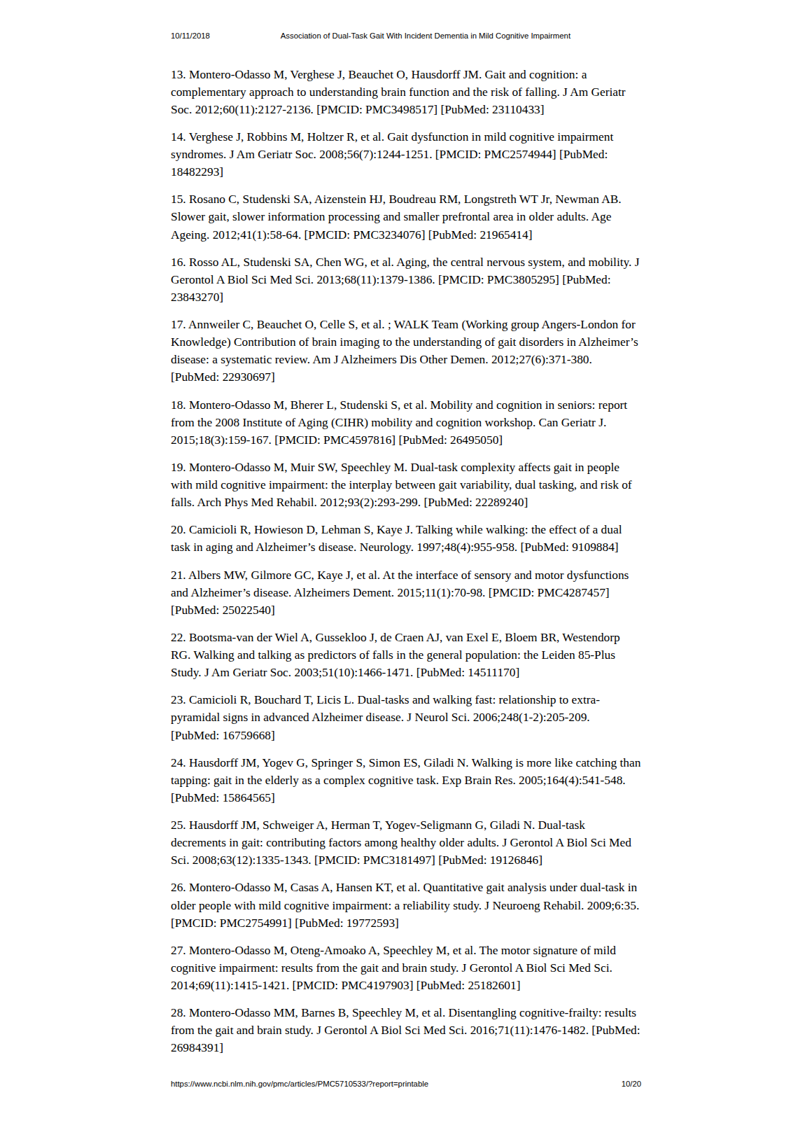10/11/2018 Association of Dual-Task Gait With Incident Dementia in Mild Cognitive Impairment
13. Montero-Odasso M, Verghese J, Beauchet O, Hausdorff JM. Gait and cognition: a complementary approach to understanding brain function and the risk of falling. J Am Geriatr Soc. 2012;60(11):2127-2136. [PMCID: PMC3498517] [PubMed: 23110433]
14. Verghese J, Robbins M, Holtzer R, et al. Gait dysfunction in mild cognitive impairment syndromes. J Am Geriatr Soc. 2008;56(7):1244-1251. [PMCID: PMC2574944] [PubMed: 18482293]
15. Rosano C, Studenski SA, Aizenstein HJ, Boudreau RM, Longstreth WT Jr, Newman AB. Slower gait, slower information processing and smaller prefrontal area in older adults. Age Ageing. 2012;41(1):58-64. [PMCID: PMC3234076] [PubMed: 21965414]
16. Rosso AL, Studenski SA, Chen WG, et al. Aging, the central nervous system, and mobility. J Gerontol A Biol Sci Med Sci. 2013;68(11):1379-1386. [PMCID: PMC3805295] [PubMed: 23843270]
17. Annweiler C, Beauchet O, Celle S, et al. ; WALK Team (Working group Angers-London for Knowledge) Contribution of brain imaging to the understanding of gait disorders in Alzheimer’s disease: a systematic review. Am J Alzheimers Dis Other Demen. 2012;27(6):371-380. [PubMed: 22930697]
18. Montero-Odasso M, Bherer L, Studenski S, et al. Mobility and cognition in seniors: report from the 2008 Institute of Aging (CIHR) mobility and cognition workshop. Can Geriatr J. 2015;18(3):159-167. [PMCID: PMC4597816] [PubMed: 26495050]
19. Montero-Odasso M, Muir SW, Speechley M. Dual-task complexity affects gait in people with mild cognitive impairment: the interplay between gait variability, dual tasking, and risk of falls. Arch Phys Med Rehabil. 2012;93(2):293-299. [PubMed: 22289240]
20. Camicioli R, Howieson D, Lehman S, Kaye J. Talking while walking: the effect of a dual task in aging and Alzheimer’s disease. Neurology. 1997;48(4):955-958. [PubMed: 9109884]
21. Albers MW, Gilmore GC, Kaye J, et al. At the interface of sensory and motor dysfunctions and Alzheimer’s disease. Alzheimers Dement. 2015;11(1):70-98. [PMCID: PMC4287457] [PubMed: 25022540]
22. Bootsma-van der Wiel A, Gussekloo J, de Craen AJ, van Exel E, Bloem BR, Westendorp RG. Walking and talking as predictors of falls in the general population: the Leiden 85-Plus Study. J Am Geriatr Soc. 2003;51(10):1466-1471. [PubMed: 14511170]
23. Camicioli R, Bouchard T, Licis L. Dual-tasks and walking fast: relationship to extra-pyramidal signs in advanced Alzheimer disease. J Neurol Sci. 2006;248(1-2):205-209. [PubMed: 16759668]
24. Hausdorff JM, Yogev G, Springer S, Simon ES, Giladi N. Walking is more like catching than tapping: gait in the elderly as a complex cognitive task. Exp Brain Res. 2005;164(4):541-548. [PubMed: 15864565]
25. Hausdorff JM, Schweiger A, Herman T, Yogev-Seligmann G, Giladi N. Dual-task decrements in gait: contributing factors among healthy older adults. J Gerontol A Biol Sci Med Sci. 2008;63(12):1335-1343. [PMCID: PMC3181497] [PubMed: 19126846]
26. Montero-Odasso M, Casas A, Hansen KT, et al. Quantitative gait analysis under dual-task in older people with mild cognitive impairment: a reliability study. J Neuroeng Rehabil. 2009;6:35. [PMCID: PMC2754991] [PubMed: 19772593]
27. Montero-Odasso M, Oteng-Amoako A, Speechley M, et al. The motor signature of mild cognitive impairment: results from the gait and brain study. J Gerontol A Biol Sci Med Sci. 2014;69(11):1415-1421. [PMCID: PMC4197903] [PubMed: 25182601]
28. Montero-Odasso MM, Barnes B, Speechley M, et al. Disentangling cognitive-frailty: results from the gait and brain study. J Gerontol A Biol Sci Med Sci. 2016;71(11):1476-1482. [PubMed: 26984391]
https://www.ncbi.nlm.nih.gov/pmc/articles/PMC5710533/?report=printable 10/20